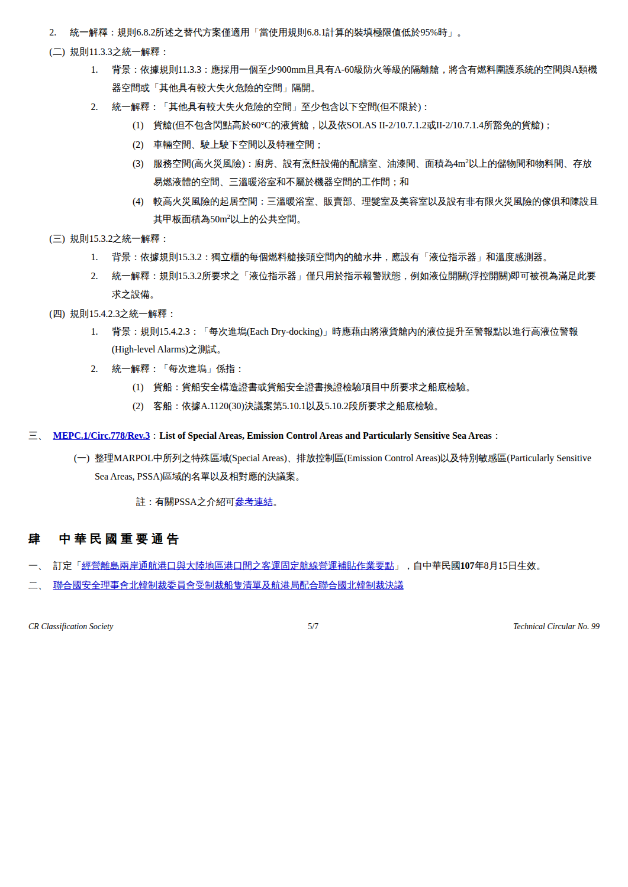2. 統一解釋：規則6.8.2所述之替代方案僅適用「當使用規則6.8.1計算的裝填極限值低於95%時」。
(二) 規則11.3.3之統一解釋：
1. 背景：依據規則11.3.3：應採用一個至少900mm且具有A-60級防火等級的隔離艙，將含有燃料圍護系統的空間與A類機器空間或「其他具有較大失火危險的空間」隔開。
2. 統一解釋：「其他具有較大失火危險的空間」至少包含以下空間(但不限於)：
(1) 貨艙(但不包含閃點高於60°C的液貨艙，以及依SOLAS II-2/10.7.1.2或II-2/10.7.1.4所豁免的貨艙)；
(2) 車輛空間、駛上駛下空間以及特種空間；
(3) 服務空間(高火災風險)：廚房、設有烹飪設備的配膳室、油漆間、面積為4m2以上的儲物間和物料間、存放易燃液體的空間、三溫暖浴室和不屬於機器空間的工作間；和
(4) 較高火災風險的起居空間：三溫暖浴室、販賣部、理髮室及美容室以及設有非有限火災風險的傢俱和陳設且其甲板面積為50m2以上的公共空間。
(三) 規則15.3.2之統一解釋：
1. 背景：依據規則15.3.2：獨立櫃的每個燃料艙接頭空間內的艙水井，應設有「液位指示器」和溫度感測器。
2. 統一解釋：規則15.3.2所要求之「液位指示器」僅只用於指示報警狀態，例如液位開關(浮控開關)即可被視為滿足此要求之設備。
(四) 規則15.4.2.3之統一解釋：
1. 背景：規則15.4.2.3：「每次進塢(Each Dry-docking)」時應藉由將液貨艙內的液位提升至警報點以進行高液位警報(High-level Alarms)之測試。
2. 統一解釋：「每次進塢」係指：
(1) 貨船：貨船安全構造證書或貨船安全證書換證檢驗項目中所要求之船底檢驗。
(2) 客船：依據A.1120(30)決議案第5.10.1以及5.10.2段所要求之船底檢驗。
三、MEPC.1/Circ.778/Rev.3：List of Special Areas, Emission Control Areas and Particularly Sensitive Sea Areas：
(一) 整理MARPOL中所列之特殊區域(Special Areas)、排放控制區(Emission Control Areas)以及特別敏感區(Particularly Sensitive Sea Areas, PSSA)區域的名單以及相對應的決議案。
註：有關PSSA之介紹可參考連結。
肆　中華民國重要通告
一、訂定「經營離島兩岸通航港口與大陸地區港口間之客運固定航線營運補貼作業要點」，自中華民國107年8月15日生效。
二、聯合國安全理事會北韓制裁委員會受制裁船隻清單及航港局配合聯合國北韓制裁決議
CR Classification Society 5/7 Technical Circular No. 99